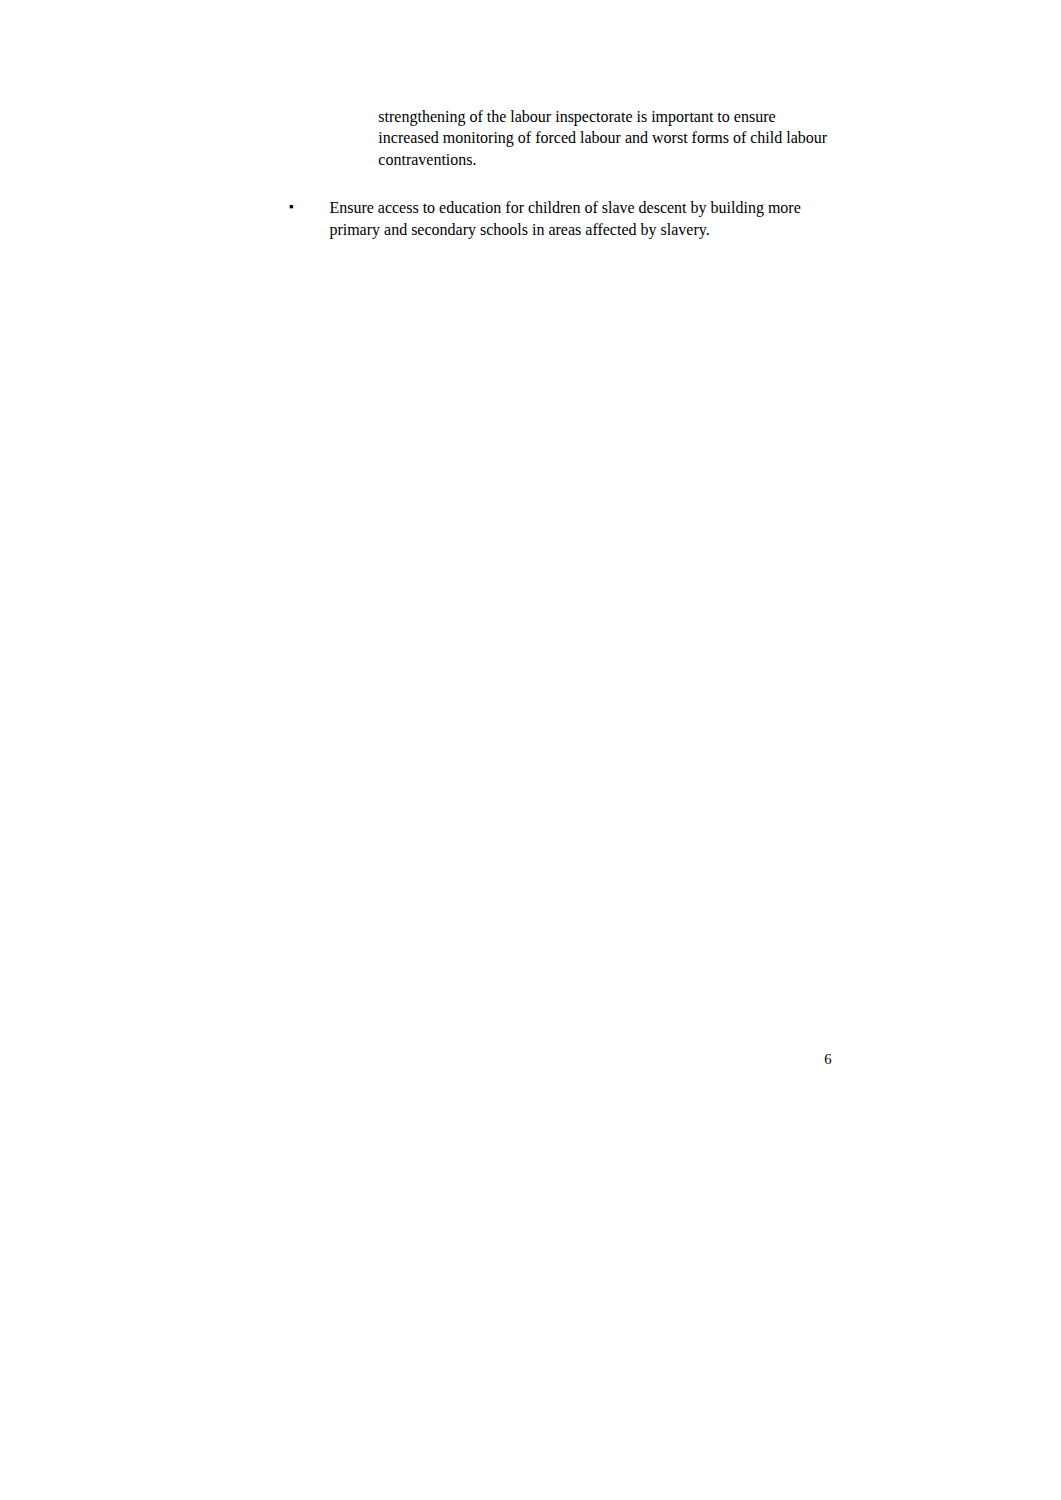strengthening of the labour inspectorate is important to ensure increased monitoring of forced labour and worst forms of child labour contraventions.
Ensure access to education for children of slave descent by building more primary and secondary schools in areas affected by slavery.
6